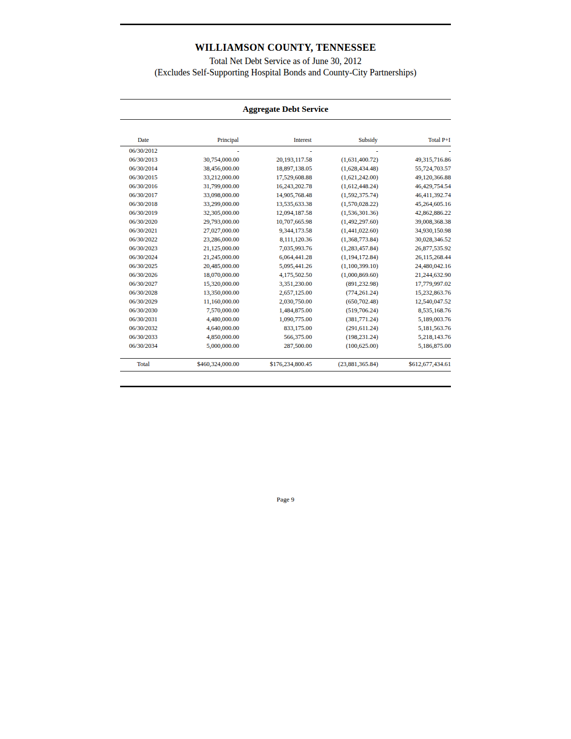WILLIAMSON COUNTY, TENNESSEE
Total Net Debt Service as of June 30, 2012
(Excludes Self-Supporting Hospital Bonds and County-City Partnerships)
Aggregate Debt Service
| Date | Principal | Interest | Subsidy | Total P+I |
| --- | --- | --- | --- | --- |
| 06/30/2012 | - | - | - | - |
| 06/30/2013 | 30,754,000.00 | 20,193,117.58 | (1,631,400.72) | 49,315,716.86 |
| 06/30/2014 | 38,456,000.00 | 18,897,138.05 | (1,628,434.48) | 55,724,703.57 |
| 06/30/2015 | 33,212,000.00 | 17,529,608.88 | (1,621,242.00) | 49,120,366.88 |
| 06/30/2016 | 31,799,000.00 | 16,243,202.78 | (1,612,448.24) | 46,429,754.54 |
| 06/30/2017 | 33,098,000.00 | 14,905,768.48 | (1,592,375.74) | 46,411,392.74 |
| 06/30/2018 | 33,299,000.00 | 13,535,633.38 | (1,570,028.22) | 45,264,605.16 |
| 06/30/2019 | 32,305,000.00 | 12,094,187.58 | (1,536,301.36) | 42,862,886.22 |
| 06/30/2020 | 29,793,000.00 | 10,707,665.98 | (1,492,297.60) | 39,008,368.38 |
| 06/30/2021 | 27,027,000.00 | 9,344,173.58 | (1,441,022.60) | 34,930,150.98 |
| 06/30/2022 | 23,286,000.00 | 8,111,120.36 | (1,368,773.84) | 30,028,346.52 |
| 06/30/2023 | 21,125,000.00 | 7,035,993.76 | (1,283,457.84) | 26,877,535.92 |
| 06/30/2024 | 21,245,000.00 | 6,064,441.28 | (1,194,172.84) | 26,115,268.44 |
| 06/30/2025 | 20,485,000.00 | 5,095,441.26 | (1,100,399.10) | 24,480,042.16 |
| 06/30/2026 | 18,070,000.00 | 4,175,502.50 | (1,000,869.60) | 21,244,632.90 |
| 06/30/2027 | 15,320,000.00 | 3,351,230.00 | (891,232.98) | 17,779,997.02 |
| 06/30/2028 | 13,350,000.00 | 2,657,125.00 | (774,261.24) | 15,232,863.76 |
| 06/30/2029 | 11,160,000.00 | 2,030,750.00 | (650,702.48) | 12,540,047.52 |
| 06/30/2030 | 7,570,000.00 | 1,484,875.00 | (519,706.24) | 8,535,168.76 |
| 06/30/2031 | 4,480,000.00 | 1,090,775.00 | (381,771.24) | 5,189,003.76 |
| 06/30/2032 | 4,640,000.00 | 833,175.00 | (291,611.24) | 5,181,563.76 |
| 06/30/2033 | 4,850,000.00 | 566,375.00 | (198,231.24) | 5,218,143.76 |
| 06/30/2034 | 5,000,000.00 | 287,500.00 | (100,625.00) | 5,186,875.00 |
| Total | $460,324,000.00 | $176,234,800.45 | (23,881,365.84) | $612,677,434.61 |
Page 9